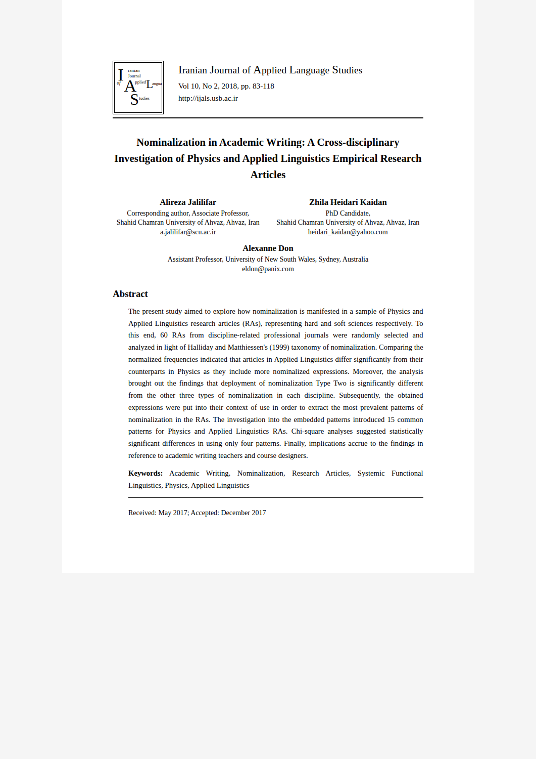I ranian Journal of A pplied L anguage S tudies
Iranian Journal of Applied Language Studies
Vol 10, No 2, 2018, pp. 83-118
http://ijals.usb.ac.ir
Nominalization in Academic Writing: A Cross-disciplinary Investigation of Physics and Applied Linguistics Empirical Research Articles
Alireza Jalilifar
Corresponding author, Associate Professor,
Shahid Chamran University of Ahvaz, Ahvaz, Iran
a.jalilifar@scu.ac.ir
Zhila Heidari Kaidan
PhD Candidate,
Shahid Chamran University of Ahvaz, Ahvaz, Iran
heidari_kaidan@yahoo.com
Alexanne Don
Assistant Professor, University of New South Wales, Sydney, Australia
eldon@panix.com
Abstract
The present study aimed to explore how nominalization is manifested in a sample of Physics and Applied Linguistics research articles (RAs), representing hard and soft sciences respectively. To this end, 60 RAs from discipline-related professional journals were randomly selected and analyzed in light of Halliday and Matthiessen's (1999) taxonomy of nominalization. Comparing the normalized frequencies indicated that articles in Applied Linguistics differ significantly from their counterparts in Physics as they include more nominalized expressions. Moreover, the analysis brought out the findings that deployment of nominalization Type Two is significantly different from the other three types of nominalization in each discipline. Subsequently, the obtained expressions were put into their context of use in order to extract the most prevalent patterns of nominalization in the RAs. The investigation into the embedded patterns introduced 15 common patterns for Physics and Applied Linguistics RAs. Chi-square analyses suggested statistically significant differences in using only four patterns. Finally, implications accrue to the findings in reference to academic writing teachers and course designers.
Keywords: Academic Writing, Nominalization, Research Articles, Systemic Functional Linguistics, Physics, Applied Linguistics
Received: May 2017; Accepted: December 2017